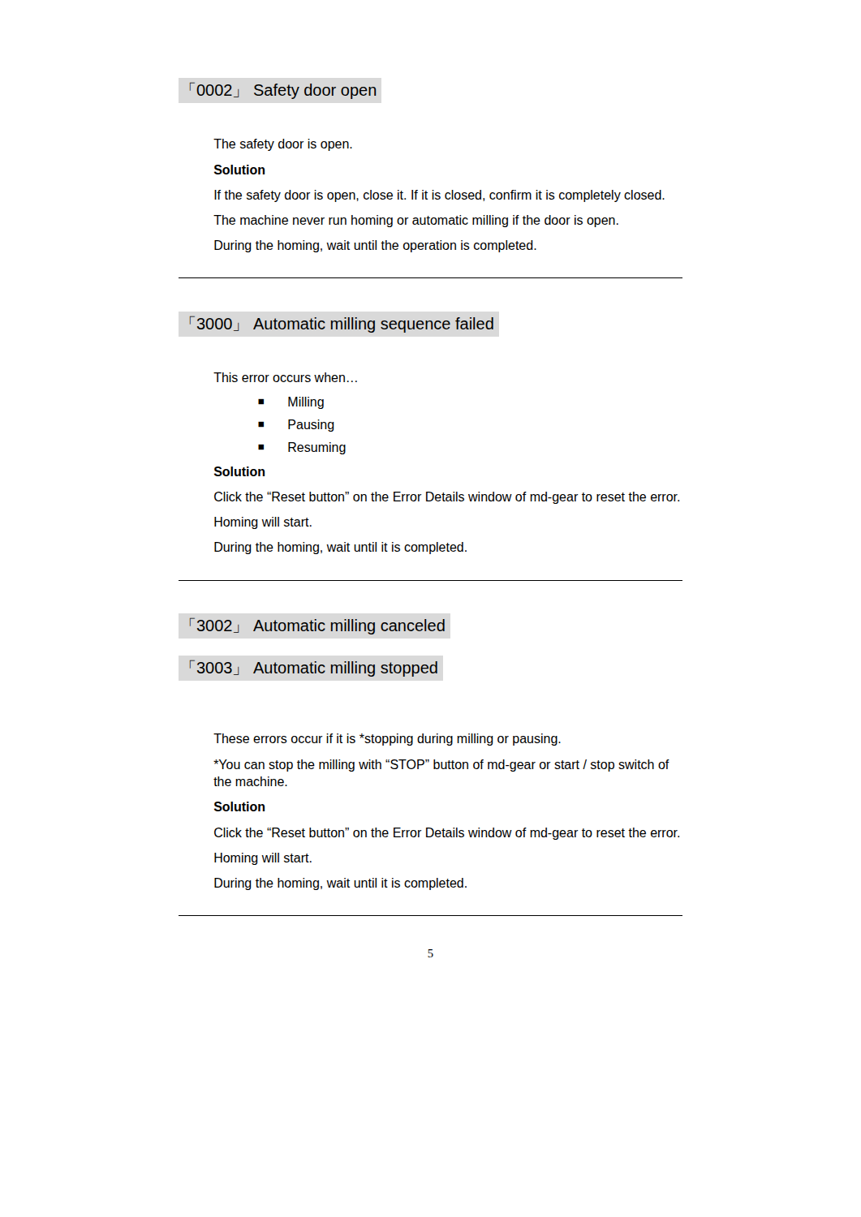「0002」 Safety door open
The safety door is open.
Solution
If the safety door is open, close it. If it is closed, confirm it is completely closed.
The machine never run homing or automatic milling if the door is open.
During the homing, wait until the operation is completed.
「3000」 Automatic milling sequence failed
This error occurs when…
Milling
Pausing
Resuming
Solution
Click the “Reset button” on the Error Details window of md-gear to reset the error.
Homing will start.
During the homing, wait until it is completed.
「3002」 Automatic milling canceled
「3003」 Automatic milling stopped
These errors occur if it is *stopping during milling or pausing.
*You can stop the milling with “STOP” button of md-gear or start / stop switch of the machine.
Solution
Click the “Reset button” on the Error Details window of md-gear to reset the error.
Homing will start.
During the homing, wait until it is completed.
5